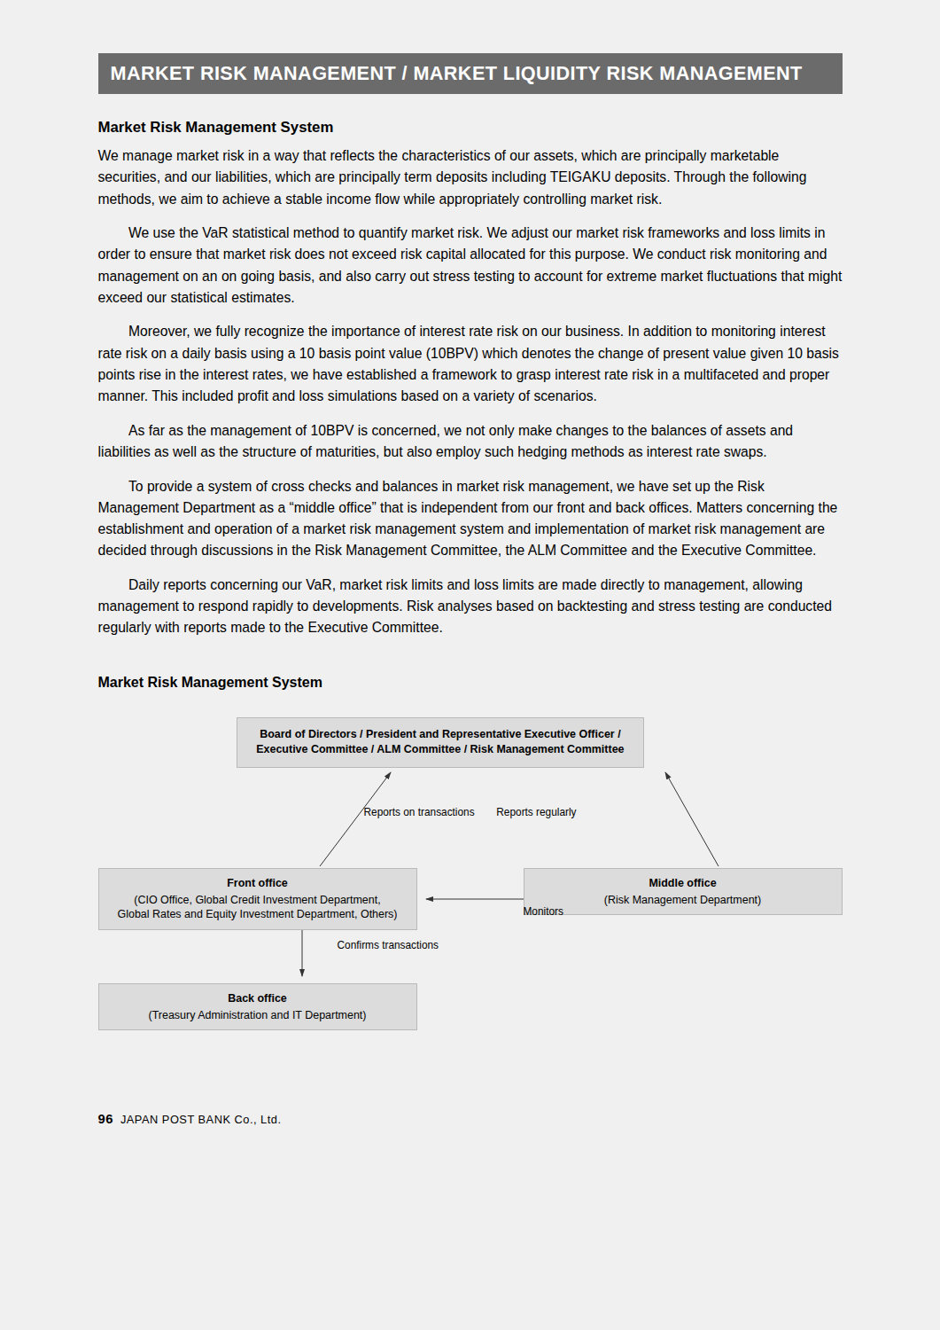MARKET RISK MANAGEMENT / MARKET LIQUIDITY RISK MANAGEMENT
Market Risk Management System
We manage market risk in a way that reflects the characteristics of our assets, which are principally marketable securities, and our liabilities, which are principally term deposits including TEIGAKU deposits. Through the following methods, we aim to achieve a stable income flow while appropriately controlling market risk.
We use the VaR statistical method to quantify market risk. We adjust our market risk frameworks and loss limits in order to ensure that market risk does not exceed risk capital allocated for this purpose. We conduct risk monitoring and management on an on going basis, and also carry out stress testing to account for extreme market fluctuations that might exceed our statistical estimates.
Moreover, we fully recognize the importance of interest rate risk on our business. In addition to monitoring interest rate risk on a daily basis using a 10 basis point value (10BPV) which denotes the change of present value given 10 basis points rise in the interest rates, we have established a framework to grasp interest rate risk in a multifaceted and proper manner. This included profit and loss simulations based on a variety of scenarios.
As far as the management of 10BPV is concerned, we not only make changes to the balances of assets and liabilities as well as the structure of maturities, but also employ such hedging methods as interest rate swaps.
To provide a system of cross checks and balances in market risk management, we have set up the Risk Management Department as a “middle office” that is independent from our front and back offices. Matters concerning the establishment and operation of a market risk management system and implementation of market risk management are decided through discussions in the Risk Management Committee, the ALM Committee and the Executive Committee.
Daily reports concerning our VaR, market risk limits and loss limits are made directly to management, allowing management to respond rapidly to developments. Risk analyses based on backtesting and stress testing are conducted regularly with reports made to the Executive Committee.
Market Risk Management System
Board of Directors / President and Representative Executive Officer /
Executive Committee / ALM Committee / Risk Management Committee
Front office (CIO Office, Global Credit Investment Department,
Global Rates and Equity Investment Department, Others)
Middle office (Risk Management Department)
Back office (Treasury Administration and IT Department)
Reports on transactions
Reports regularly
Monitors
Confirms transactions
96 JAPAN POST BANK Co., Ltd.